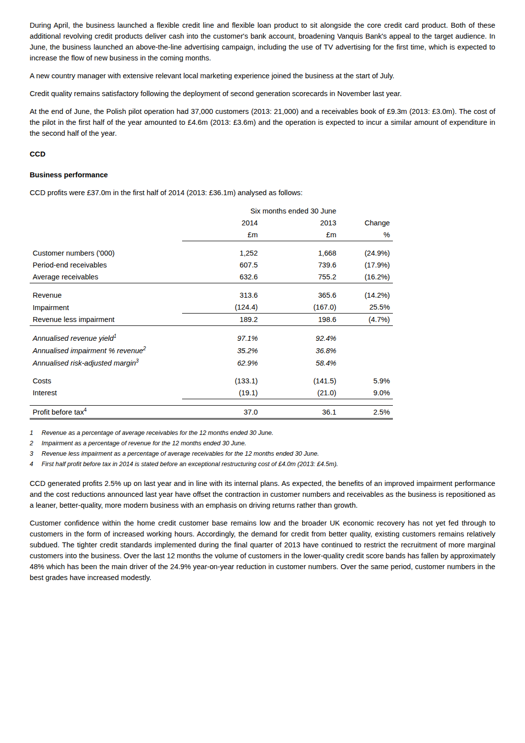During April, the business launched a flexible credit line and flexible loan product to sit alongside the core credit card product. Both of these additional revolving credit products deliver cash into the customer's bank account, broadening Vanquis Bank's appeal to the target audience. In June, the business launched an above-the-line advertising campaign, including the use of TV advertising for the first time, which is expected to increase the flow of new business in the coming months.
A new country manager with extensive relevant local marketing experience joined the business at the start of July.
Credit quality remains satisfactory following the deployment of second generation scorecards in November last year.
At the end of June, the Polish pilot operation had 37,000 customers (2013: 21,000) and a receivables book of £9.3m (2013: £3.0m). The cost of the pilot in the first half of the year amounted to £4.6m (2013: £3.6m) and the operation is expected to incur a similar amount of expenditure in the second half of the year.
CCD
Business performance
CCD profits were £37.0m in the first half of 2014 (2013: £36.1m) analysed as follows:
| | Six months ended 30 June | |
| | 2014 | 2013 | Change |
| | £m | £m | % |
| Customer numbers ('000) | 1,252 | 1,668 | (24.9%) |
| Period-end receivables | 607.5 | 739.6 | (17.9%) |
| Average receivables | 632.6 | 755.2 | (16.2%) |
| Revenue | 313.6 | 365.6 | (14.2%) |
| Impairment | (124.4) | (167.0) | 25.5% |
| Revenue less impairment | 189.2 | 198.6 | (4.7%) |
| Annualised revenue yield 1 | 97.1% | 92.4% | |
| Annualised impairment % revenue 2 | 35.2% | 36.8% | |
| Annualised risk-adjusted margin 3 | 62.9% | 58.4% | |
| Costs | (133.1) | (141.5) | 5.9% |
| Interest | (19.1) | (21.0) | 9.0% |
| Profit before tax 4 | 37.0 | 36.1 | 2.5% |
| 1 | Revenue as a percentage of average receivables for the 12 months ended 30 June. |
| 2 | Impairment as a percentage of revenue for the 12 months ended 30 June. |
| 3 | Revenue less impairment as a percentage of average receivables for the 12 months ended 30 June. |
| 4 | First half profit before tax in 2014 is stated before an exceptional restructuring cost of £4.0m (2013: £4.5m). |
CCD generated profits 2.5% up on last year and in line with its internal plans. As expected, the benefits of an improved impairment performance and the cost reductions announced last year have offset the contraction in customer numbers and receivables as the business is repositioned as a leaner, better-quality, more modern business with an emphasis on driving returns rather than growth.
Customer confidence within the home credit customer base remains low and the broader UK economic recovery has not yet fed through to customers in the form of increased working hours. Accordingly, the demand for credit from better quality, existing customers remains relatively subdued. The tighter credit standards implemented during the final quarter of 2013 have continued to restrict the recruitment of more marginal customers into the business. Over the last 12 months the volume of customers in the lower-quality credit score bands has fallen by approximately 48% which has been the main driver of the 24.9% year-on-year reduction in customer numbers. Over the same period, customer numbers in the best grades have increased modestly.